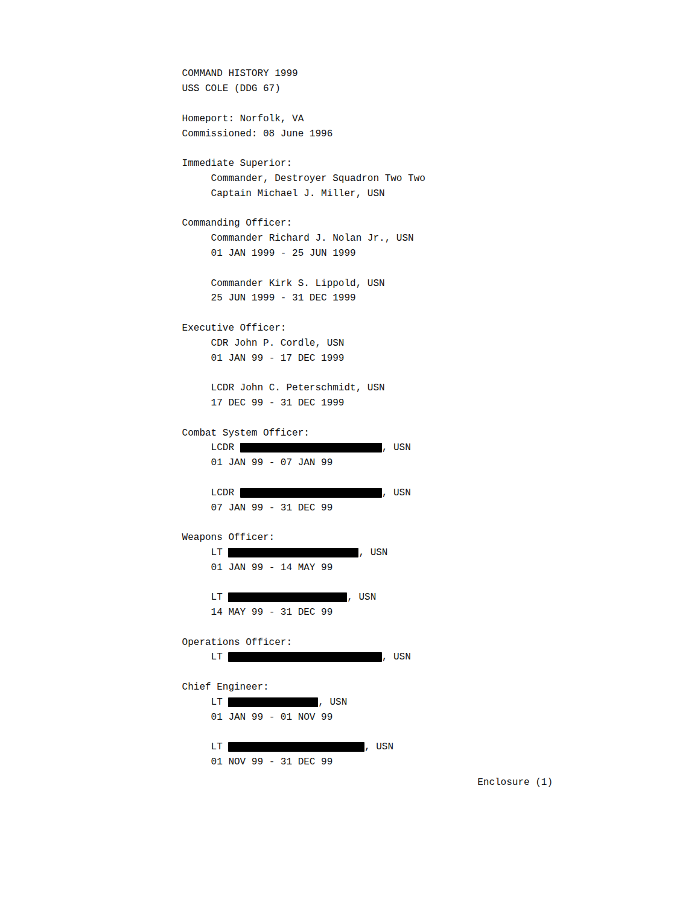COMMAND HISTORY 1999 USS COLE (DDG 67) Homeport: Norfolk, VA Commissioned: 08 June 1996 Immediate Superior: Commander, Destroyer Squadron Two Two Captain Michael J. Miller, USN Commanding Officer: Commander Richard J. Nolan Jr., USN 01 JAN 1999 - 25 JUN 1999 Commander Kirk S. Lippold, USN 25 JUN 1999 - 31 DEC 1999 Executive Officer: CDR John P. Cordle, USN 01 JAN 99 - 17 DEC 1999 LCDR John C. Peterschmidt, USN 17 DEC 99 - 31 DEC 1999 Combat System Officer: LCDR , USN 01 JAN 99 - 07 JAN 99 LCDR , USN 07 JAN 99 - 31 DEC 99 Weapons Officer: LT , USN 01 JAN 99 - 14 MAY 99 LT , USN 14 MAY 99 - 31 DEC 99 Operations Officer: LT , USN Chief Engineer: LT , USN 01 JAN 99 - 01 NOV 99 LT , USN 01 NOV 99 - 31 DEC 99
Enclosure (1)